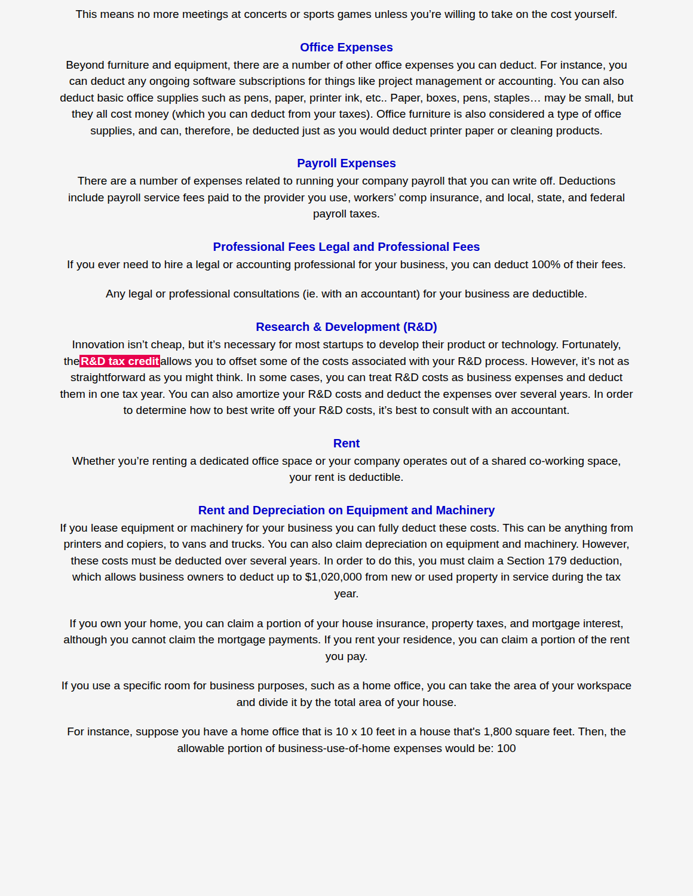This means no more meetings at concerts or sports games unless you’re willing to take on the cost yourself.
Office Expenses
Beyond furniture and equipment, there are a number of other office expenses you can deduct. For instance, you can deduct any ongoing software subscriptions for things like project management or accounting. You can also deduct basic office supplies such as pens, paper, printer ink, etc.. Paper, boxes, pens, staples… may be small, but they all cost money (which you can deduct from your taxes). Office furniture is also considered a type of office supplies, and can, therefore, be deducted just as you would deduct printer paper or cleaning products.
Payroll Expenses
There are a number of expenses related to running your company payroll that you can write off. Deductions include payroll service fees paid to the provider you use, workers’ comp insurance, and local, state, and federal payroll taxes.
Professional Fees Legal and Professional Fees
If you ever need to hire a legal or accounting professional for your business, you can deduct 100% of their fees.
Any legal or professional consultations (ie. with an accountant) for your business are deductible.
Research & Development (R&D)
Innovation isn’t cheap, but it’s necessary for most startups to develop their product or technology. Fortunately, theR&D tax creditallows you to offset some of the costs associated with your R&D process. However, it’s not as straightforward as you might think. In some cases, you can treat R&D costs as business expenses and deduct them in one tax year. You can also amortize your R&D costs and deduct the expenses over several years. In order to determine how to best write off your R&D costs, it’s best to consult with an accountant.
Rent
Whether you’re renting a dedicated office space or your company operates out of a shared co-working space, your rent is deductible.
Rent and Depreciation on Equipment and Machinery
If you lease equipment or machinery for your business you can fully deduct these costs. This can be anything from printers and copiers, to vans and trucks. You can also claim depreciation on equipment and machinery. However, these costs must be deducted over several years. In order to do this, you must claim a Section 179 deduction, which allows business owners to deduct up to $1,020,000 from new or used property in service during the tax year.
If you own your home, you can claim a portion of your house insurance, property taxes, and mortgage interest, although you cannot claim the mortgage payments. If you rent your residence, you can claim a portion of the rent you pay.
If you use a specific room for business purposes, such as a home office, you can take the area of your workspace and divide it by the total area of your house.
For instance, suppose you have a home office that is 10 x 10 feet in a house that's 1,800 square feet. Then, the allowable portion of business-use-of-home expenses would be: 100